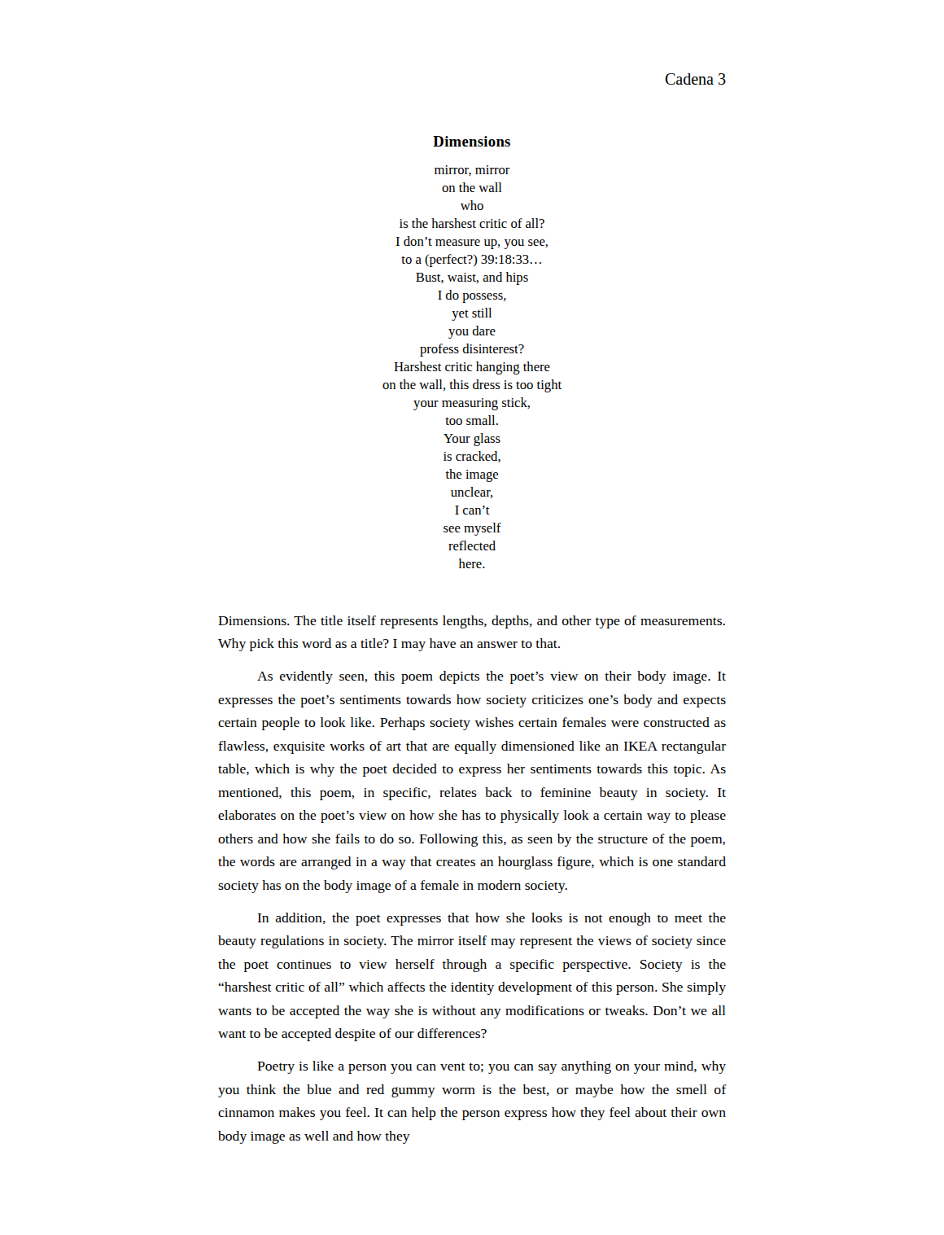Cadena 3
Dimensions
mirror, mirror on the wall who is the harshest critic of all? I don’t measure up, you see, to a (perfect?) 39:18:33… Bust, waist, and hips I do possess, yet still you dare profess disinterest? Harshest critic hanging there on the wall, this dress is too tight your measuring stick, too small. Your glass is cracked, the image unclear, I can’t see myself reflected here.
Dimensions. The title itself represents lengths, depths, and other type of measurements. Why pick this word as a title? I may have an answer to that.
As evidently seen, this poem depicts the poet’s view on their body image. It expresses the poet’s sentiments towards how society criticizes one’s body and expects certain people to look like. Perhaps society wishes certain females were constructed as flawless, exquisite works of art that are equally dimensioned like an IKEA rectangular table, which is why the poet decided to express her sentiments towards this topic. As mentioned, this poem, in specific, relates back to feminine beauty in society. It elaborates on the poet’s view on how she has to physically look a certain way to please others and how she fails to do so. Following this, as seen by the structure of the poem, the words are arranged in a way that creates an hourglass figure, which is one standard society has on the body image of a female in modern society.
In addition, the poet expresses that how she looks is not enough to meet the beauty regulations in society. The mirror itself may represent the views of society since the poet continues to view herself through a specific perspective. Society is the “harshest critic of all” which affects the identity development of this person. She simply wants to be accepted the way she is without any modifications or tweaks. Don’t we all want to be accepted despite of our differences?
Poetry is like a person you can vent to; you can say anything on your mind, why you think the blue and red gummy worm is the best, or maybe how the smell of cinnamon makes you feel. It can help the person express how they feel about their own body image as well and how they